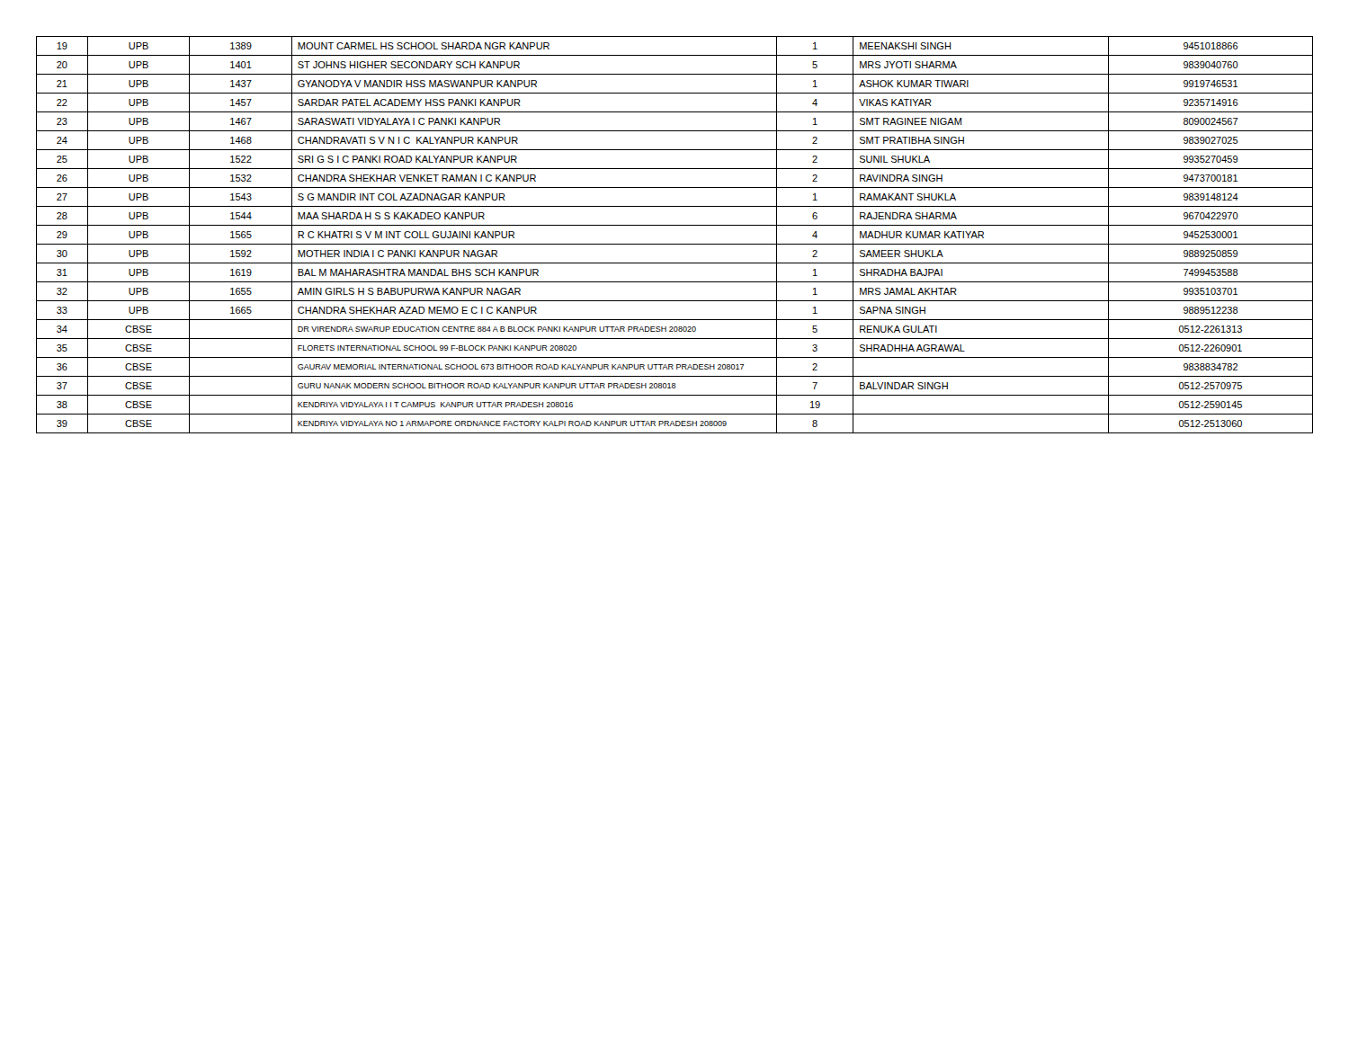| 19 | UPB | 1389 | MOUNT CARMEL HS SCHOOL SHARDA NGR KANPUR | 1 | MEENAKSHI SINGH | 9451018866 |
| 20 | UPB | 1401 | ST JOHNS HIGHER SECONDARY SCH KANPUR | 5 | MRS JYOTI SHARMA | 9839040760 |
| 21 | UPB | 1437 | GYANODYA V MANDIR HSS MASWANPUR KANPUR | 1 | ASHOK KUMAR TIWARI | 9919746531 |
| 22 | UPB | 1457 | SARDAR PATEL ACADEMY HSS PANKI KANPUR | 4 | VIKAS KATIYAR | 9235714916 |
| 23 | UPB | 1467 | SARASWATI VIDYALAYA I C PANKI KANPUR | 1 | SMT RAGINEE NIGAM | 8090024567 |
| 24 | UPB | 1468 | CHANDRAVATI S V N I C KALYANPUR KANPUR | 2 | SMT PRATIBHA SINGH | 9839027025 |
| 25 | UPB | 1522 | SRI G S I C PANKI ROAD KALYANPUR KANPUR | 2 | SUNIL SHUKLA | 9935270459 |
| 26 | UPB | 1532 | CHANDRA SHEKHAR VENKET RAMAN I C KANPUR | 2 | RAVINDRA SINGH | 9473700181 |
| 27 | UPB | 1543 | S G MANDIR INT COL AZADNAGAR KANPUR | 1 | RAMAKANT SHUKLA | 9839148124 |
| 28 | UPB | 1544 | MAA SHARDA H S S KAKADEO KANPUR | 6 | RAJENDRA SHARMA | 9670422970 |
| 29 | UPB | 1565 | R C KHATRI S V M INT COLL GUJAINI KANPUR | 4 | MADHUR KUMAR KATIYAR | 9452530001 |
| 30 | UPB | 1592 | MOTHER INDIA I C PANKI KANPUR NAGAR | 2 | SAMEER SHUKLA | 9889250859 |
| 31 | UPB | 1619 | BAL M MAHARASHTRA MANDAL BHS SCH KANPUR | 1 | SHRADHA BAJPAI | 7499453588 |
| 32 | UPB | 1655 | AMIN GIRLS H S BABUPURWA KANPUR NAGAR | 1 | MRS JAMAL AKHTAR | 9935103701 |
| 33 | UPB | 1665 | CHANDRA SHEKHAR AZAD MEMO E C I C KANPUR | 1 | SAPNA SINGH | 9889512238 |
| 34 | CBSE | | DR VIRENDRA SWARUP EDUCATION CENTRE 884 A B BLOCK PANKI KANPUR UTTAR PRADESH 208020 | 5 | RENUKA GULATI | 0512-2261313 |
| 35 | CBSE | | FLORETS INTERNATIONAL SCHOOL 99 F-BLOCK PANKI KANPUR 208020 | 3 | SHRADHHA AGRAWAL | 0512-2260901 |
| 36 | CBSE | | GAURAV MEMORIAL INTERNATIONAL SCHOOL 673 BITHOOR ROAD KALYANPUR KANPUR UTTAR PRADESH 208017 | 2 | | 9838834782 |
| 37 | CBSE | | GURU NANAK MODERN SCHOOL BITHOOR ROAD KALYANPUR KANPUR UTTAR PRADESH 208018 | 7 | BALVINDAR SINGH | 0512-2570975 |
| 38 | CBSE | | KENDRIYA VIDYALAYA I I T CAMPUS KANPUR UTTAR PRADESH 208016 | 19 | | 0512-2590145 |
| 39 | CBSE | | KENDRIYA VIDYALAYA NO 1 ARMAPORE ORDNANCE FACTORY KALPI ROAD KANPUR UTTAR PRADESH 208009 | 8 | | 0512-2513060 |